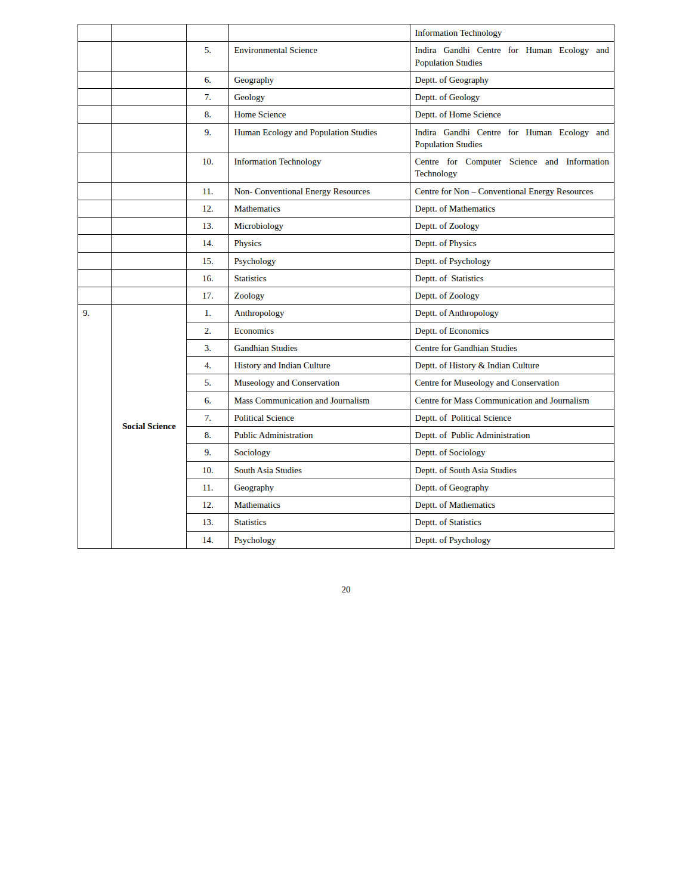| | | | | Information Technology |
| | | 5. | Environmental Science | Indira Gandhi Centre for Human Ecology and Population Studies |
| | | 6. | Geography | Deptt. of Geography |
| | | 7. | Geology | Deptt. of Geology |
| | | 8. | Home Science | Deptt. of Home Science |
| | | 9. | Human Ecology and Population Studies | Indira Gandhi Centre for Human Ecology and Population Studies |
| | | 10. | Information Technology | Centre for Computer Science and Information Technology |
| | | 11. | Non- Conventional Energy Resources | Centre for Non – Conventional Energy Resources |
| | | 12. | Mathematics | Deptt. of Mathematics |
| | | 13. | Microbiology | Deptt. of Zoology |
| | | 14. | Physics | Deptt. of Physics |
| | | 15. | Psychology | Deptt. of Psychology |
| | | 16. | Statistics | Deptt. of Statistics |
| | | 17. | Zoology | Deptt. of Zoology |
| 9. | Social Science | 1. | Anthropology | Deptt. of Anthropology |
| 2. | Economics | Deptt. of Economics |
| 3. | Gandhian Studies | Centre for Gandhian Studies |
| 4. | History and Indian Culture | Deptt. of History & Indian Culture |
| 5. | Museology and Conservation | Centre for Museology and Conservation |
| 6. | Mass Communication and Journalism | Centre for Mass Communication and Journalism |
| 7. | Political Science | Deptt. of Political Science |
| 8. | Public Administration | Deptt. of Public Administration |
| 9. | Sociology | Deptt. of Sociology |
| 10. | South Asia Studies | Deptt. of South Asia Studies |
| 11. | Geography | Deptt. of Geography |
| 12. | Mathematics | Deptt. of Mathematics |
| 13. | Statistics | Deptt. of Statistics |
| 14. | Psychology | Deptt. of Psychology |
20